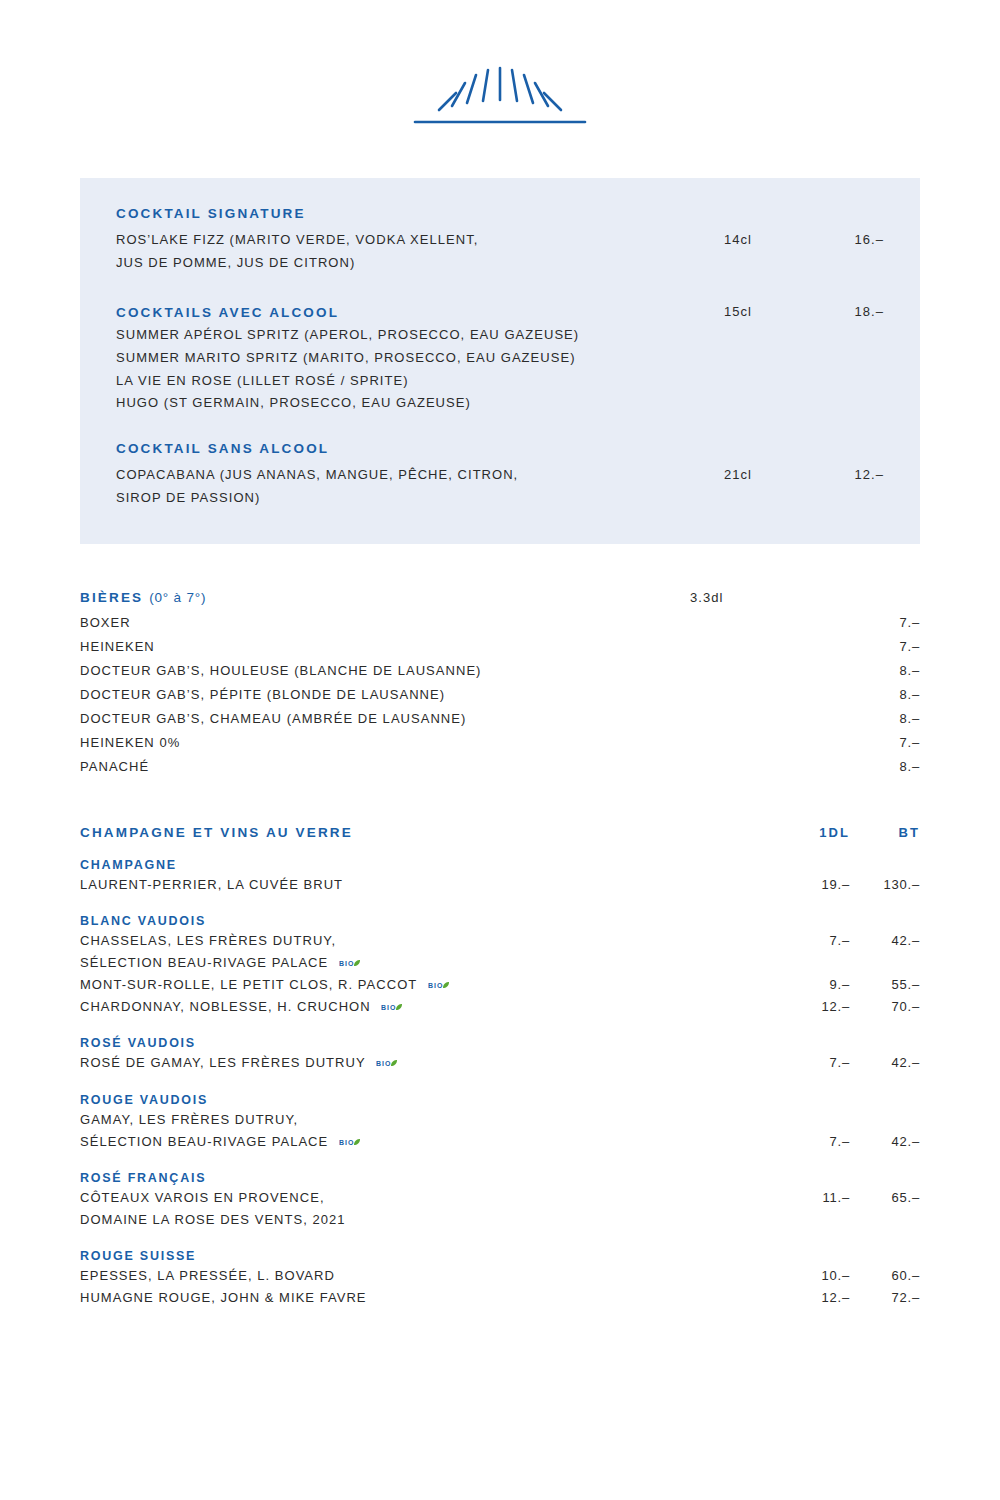Cocktail signature
Ros’Lake Fizz (Marito Verde, Vodka Xellent,
jus de pomme, jus de citron)
14cl
16.–
Cocktails avec alcool
15cl
18.–
Summer Apérol Spritz (Aperol, Prosecco, eau gazeuse)
Summer Marito Spritz (Marito, Prosecco, eau gazeuse)
La vie en rose (Lillet Rosé / Sprite)
Hugo (St Germain, Prosecco, eau gazeuse)
Cocktail sans alcool
Copacabana (jus ananas, mangue, pêche, citron,
sirop de passion)
21cl
12.–
Bières (0° à 7°)
3.3dl
Boxer
7.–
Heineken
7.–
Docteur Gab’s, Houleuse (Blanche de Lausanne)
8.–
Docteur Gab’s, Pépite (Blonde de Lausanne)
8.–
Docteur Gab’s, Chameau (Ambrée de Lausanne)
8.–
Heineken 0%
7.–
Panaché
8.–
Champagne et vins au verre
1DL
BT
Champagne
Laurent-Perrier, La Cuvée Brut
19.–
130.–
Blanc vaudois
Chasselas, Les Frères Dutruy,
Sélection Beau-Rivage Palace BIO
7.–
42.–
Mont-sur-Rolle, Le Petit Clos, R. Paccot BIO
9.–
55.–
Chardonnay, Noblesse, H. Cruchon BIO
12.–
70.–
Rosé vaudois
Rosé de Gamay, Les Frères Dutruy BIO
7.–
42.–
Rouge vaudois
Gamay, Les Frères Dutruy,
Sélection Beau-Rivage Palace BIO
7.–
42.–
Rosé français
Côteaux Varois en Provence,
Domaine La Rose des Vents, 2021
11.–
65.–
Rouge suisse
Epesses, La Pressée, L. Bovard
10.–
60.–
Humagne Rouge, John & Mike Favre
12.–
72.–